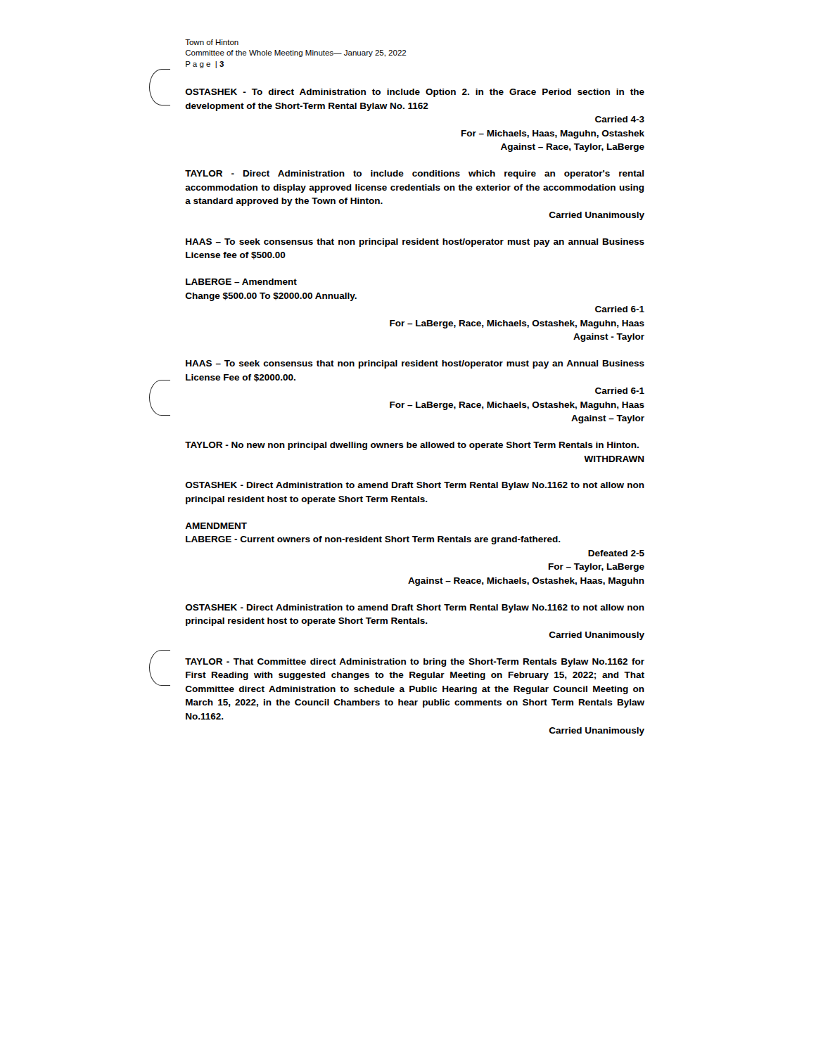Town of Hinton Committee of the Whole Meeting Minutes— January 25, 2022 P a g e | 3
OSTASHEK - To direct Administration to include Option 2. in the Grace Period section in the development of the Short-Term Rental Bylaw No. 1162
Carried 4-3 For – Michaels, Haas, Maguhn, Ostashek Against – Race, Taylor, LaBerge
TAYLOR - Direct Administration to include conditions which require an operator's rental accommodation to display approved license credentials on the exterior of the accommodation using a standard approved by the Town of Hinton.
Carried Unanimously
HAAS – To seek consensus that non principal resident host/operator must pay an annual Business License fee of $500.00
LABERGE – Amendment
Change $500.00 To $2000.00 Annually.
Carried 6-1 For – LaBerge, Race, Michaels, Ostashek, Maguhn, Haas Against - Taylor
HAAS – To seek consensus that non principal resident host/operator must pay an Annual Business License Fee of $2000.00.
Carried 6-1 For – LaBerge, Race, Michaels, Ostashek, Maguhn, Haas Against – Taylor
TAYLOR - No new non principal dwelling owners be allowed to operate Short Term Rentals in Hinton.
WITHDRAWN
OSTASHEK - Direct Administration to amend Draft Short Term Rental Bylaw No.1162 to not allow non principal resident host to operate Short Term Rentals.
AMENDMENT
LABERGE - Current owners of non-resident Short Term Rentals are grand-fathered.
Defeated 2-5 For – Taylor, LaBerge Against – Reace, Michaels, Ostashek, Haas, Maguhn
OSTASHEK - Direct Administration to amend Draft Short Term Rental Bylaw No.1162 to not allow non principal resident host to operate Short Term Rentals.
Carried Unanimously
TAYLOR - That Committee direct Administration to bring the Short-Term Rentals Bylaw No.1162 for First Reading with suggested changes to the Regular Meeting on February 15, 2022; and That Committee direct Administration to schedule a Public Hearing at the Regular Council Meeting on March 15, 2022, in the Council Chambers to hear public comments on Short Term Rentals Bylaw No.1162.
Carried Unanimously